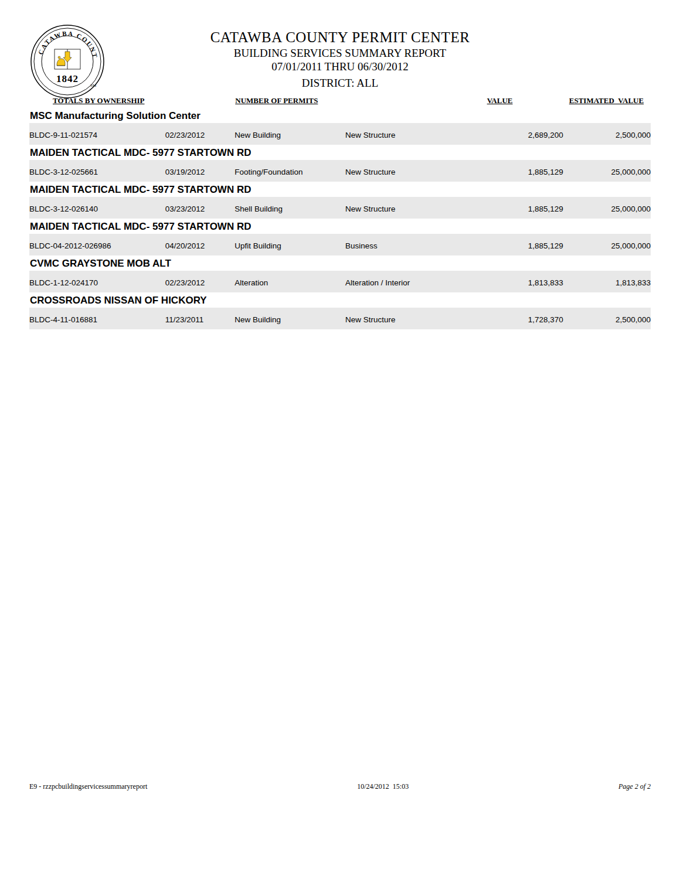CATAWBA COUNTY 1842 SM
CATAWBA COUNTY PERMIT CENTER
BUILDING SERVICES SUMMARY REPORT
07/01/2011 THRU 06/30/2012
DISTRICT: ALL
| TOTALS BY OWNERSHIP | NUMBER OF PERMITS | VALUE | ESTIMATED VALUE |
| --- | --- | --- | --- |
| MSC Manufacturing Solution Center |
| BLDC-9-11-021574 | 02/23/2012 | New Building | New Structure | 2,689,200 | 2,500,000 |
| MAIDEN TACTICAL MDC- 5977 STARTOWN RD |
| BLDC-3-12-025661 | 03/19/2012 | Footing/Foundation | New Structure | 1,885,129 | 25,000,000 |
| MAIDEN TACTICAL MDC- 5977 STARTOWN RD |
| BLDC-3-12-026140 | 03/23/2012 | Shell Building | New Structure | 1,885,129 | 25,000,000 |
| MAIDEN TACTICAL MDC- 5977 STARTOWN RD |
| BLDC-04-2012-026986 | 04/20/2012 | Upfit Building | Business | 1,885,129 | 25,000,000 |
| CVMC GRAYSTONE MOB ALT |
| BLDC-1-12-024170 | 02/23/2012 | Alteration | Alteration / Interior | 1,813,833 | 1,813,833 |
| CROSSROADS NISSAN OF HICKORY |
| BLDC-4-11-016881 | 11/23/2011 | New Building | New Structure | 1,728,370 | 2,500,000 |
E9 - rzzpcbuildingservicessummaryreport Page 2 of 2
10/24/2012 15:03